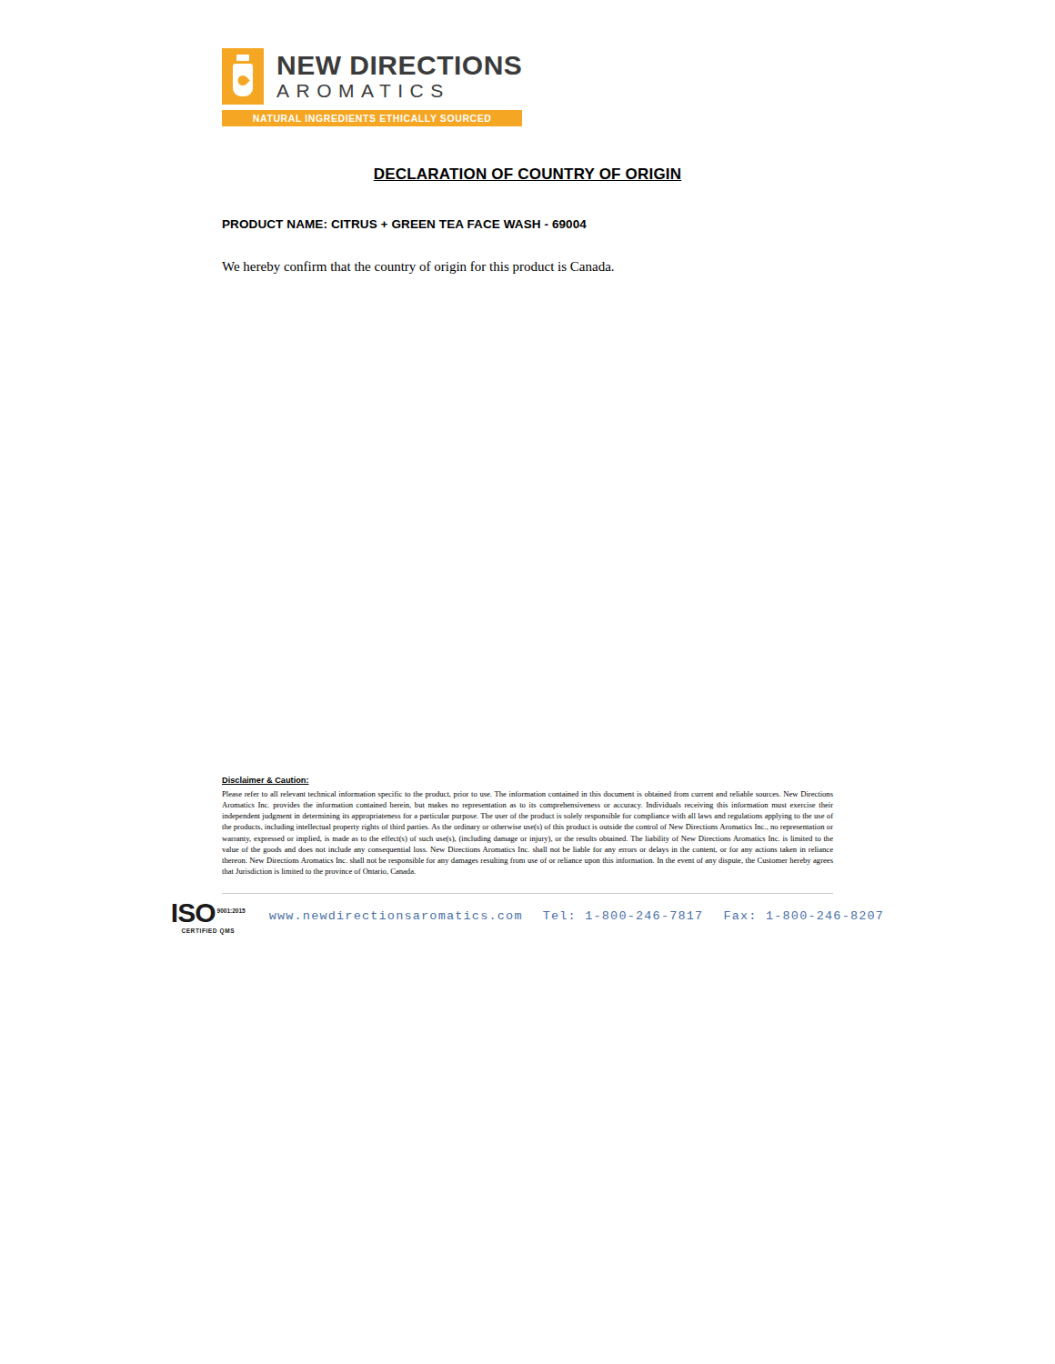NEW DIRECTIONS AROMATICS
NATURAL INGREDIENTS ETHICALLY SOURCED
DECLARATION OF COUNTRY OF ORIGIN
PRODUCT NAME: CITRUS + GREEN TEA FACE WASH - 69004
We hereby confirm that the country of origin for this product is Canada.
Disclaimer & Caution:
Please refer to all relevant technical information specific to the product, prior to use. The information contained in this document is obtained from current and reliable sources. New Directions Aromatics Inc. provides the information contained herein, but makes no representation as to its comprehensiveness or accuracy. Individuals receiving this information must exercise their independent judgment in determining its appropriateness for a particular purpose. The user of the product is solely responsible for compliance with all laws and regulations applying to the use of the products, including intellectual property rights of third parties. As the ordinary or otherwise use(s) of this product is outside the control of New Directions Aromatics Inc., no representation or warranty, expressed or implied, is made as to the effect(s) of such use(s), (including damage or injury), or the results obtained. The liability of New Directions Aromatics Inc. is limited to the value of the goods and does not include any consequential loss. New Directions Aromatics Inc. shall not be liable for any errors or delays in the content, or for any actions taken in reliance thereon. New Directions Aromatics Inc. shall not be responsible for any damages resulting from use of or reliance upon this information. In the event of any dispute, the Customer hereby agrees that Jurisdiction is limited to the province of Ontario, Canada.
ISO 9001:2015
CERTIFIED QMS
www.newdirectionsaromatics.com Tel: 1-800-246-7817 Fax: 1-800-246-8207